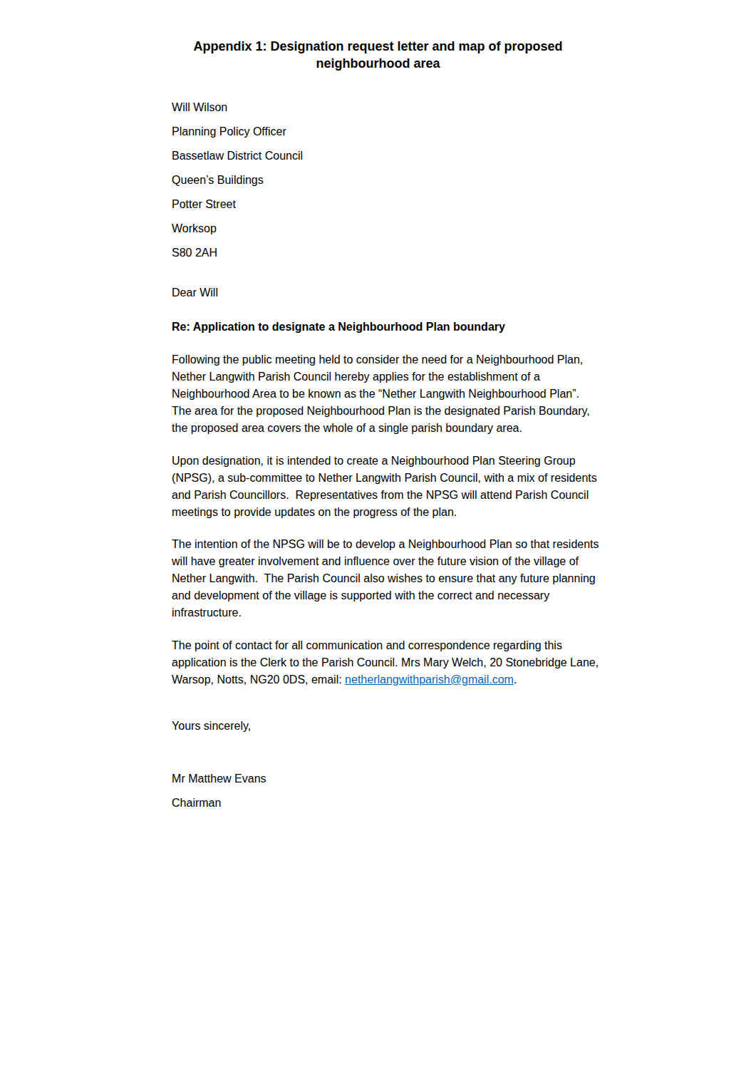Appendix 1: Designation request letter and map of proposed neighbourhood area
Will Wilson
Planning Policy Officer
Bassetlaw District Council
Queen’s Buildings
Potter Street
Worksop
S80 2AH
Dear Will
Re: Application to designate a Neighbourhood Plan boundary
Following the public meeting held to consider the need for a Neighbourhood Plan, Nether Langwith Parish Council hereby applies for the establishment of a Neighbourhood Area to be known as the “Nether Langwith Neighbourhood Plan”. The area for the proposed Neighbourhood Plan is the designated Parish Boundary, the proposed area covers the whole of a single parish boundary area.
Upon designation, it is intended to create a Neighbourhood Plan Steering Group (NPSG), a sub-committee to Nether Langwith Parish Council, with a mix of residents and Parish Councillors. Representatives from the NPSG will attend Parish Council meetings to provide updates on the progress of the plan.
The intention of the NPSG will be to develop a Neighbourhood Plan so that residents will have greater involvement and influence over the future vision of the village of Nether Langwith. The Parish Council also wishes to ensure that any future planning and development of the village is supported with the correct and necessary infrastructure.
The point of contact for all communication and correspondence regarding this application is the Clerk to the Parish Council. Mrs Mary Welch, 20 Stonebridge Lane, Warsop, Notts, NG20 0DS, email: netherlangwithparish@gmail.com.
Yours sincerely,
Mr Matthew Evans
Chairman